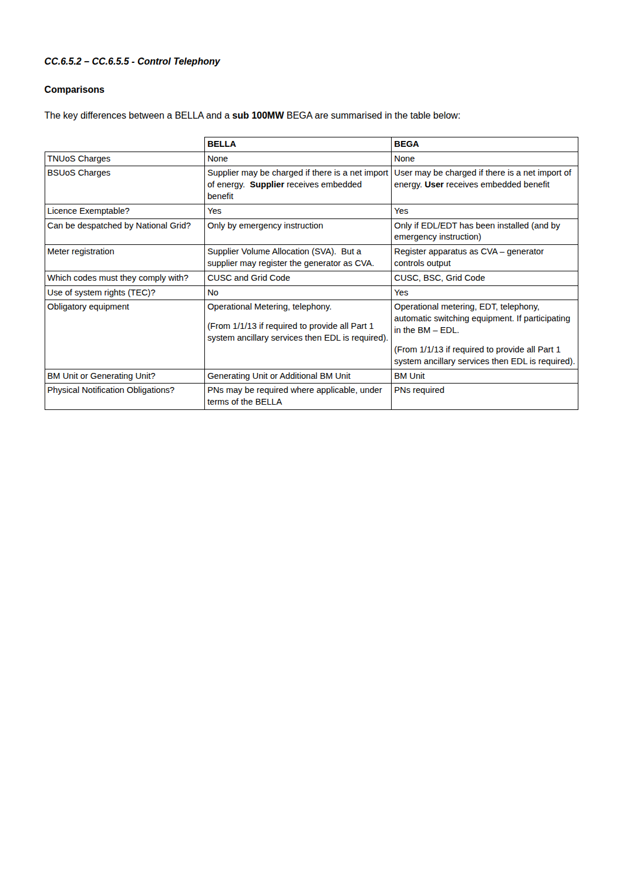CC.6.5.2 – CC.6.5.5 - Control Telephony
Comparisons
The key differences between a BELLA and a sub 100MW BEGA are summarised in the table below:
| | BELLA | BEGA |
| --- | --- | --- |
| TNUoS Charges | None | None |
| BSUoS Charges | Supplier may be charged if there is a net import of energy. Supplier receives embedded benefit | User may be charged if there is a net import of energy. User receives embedded benefit |
| Licence Exemptable? | Yes | Yes |
| Can be despatched by National Grid? | Only by emergency instruction | Only if EDL/EDT has been installed (and by emergency instruction) |
| Meter registration | Supplier Volume Allocation (SVA). But a supplier may register the generator as CVA. | Register apparatus as CVA – generator controls output |
| Which codes must they comply with? | CUSC and Grid Code | CUSC, BSC, Grid Code |
| Use of system rights (TEC)? | No | Yes |
| Obligatory equipment | Operational Metering, telephony. (From 1/1/13 if required to provide all Part 1 system ancillary services then EDL is required). | Operational metering, EDT, telephony, automatic switching equipment. If participating in the BM – EDL. (From 1/1/13 if required to provide all Part 1 system ancillary services then EDL is required). |
| BM Unit or Generating Unit? | Generating Unit or Additional BM Unit | BM Unit |
| Physical Notification Obligations? | PNs may be required where applicable, under terms of the BELLA | PNs required |